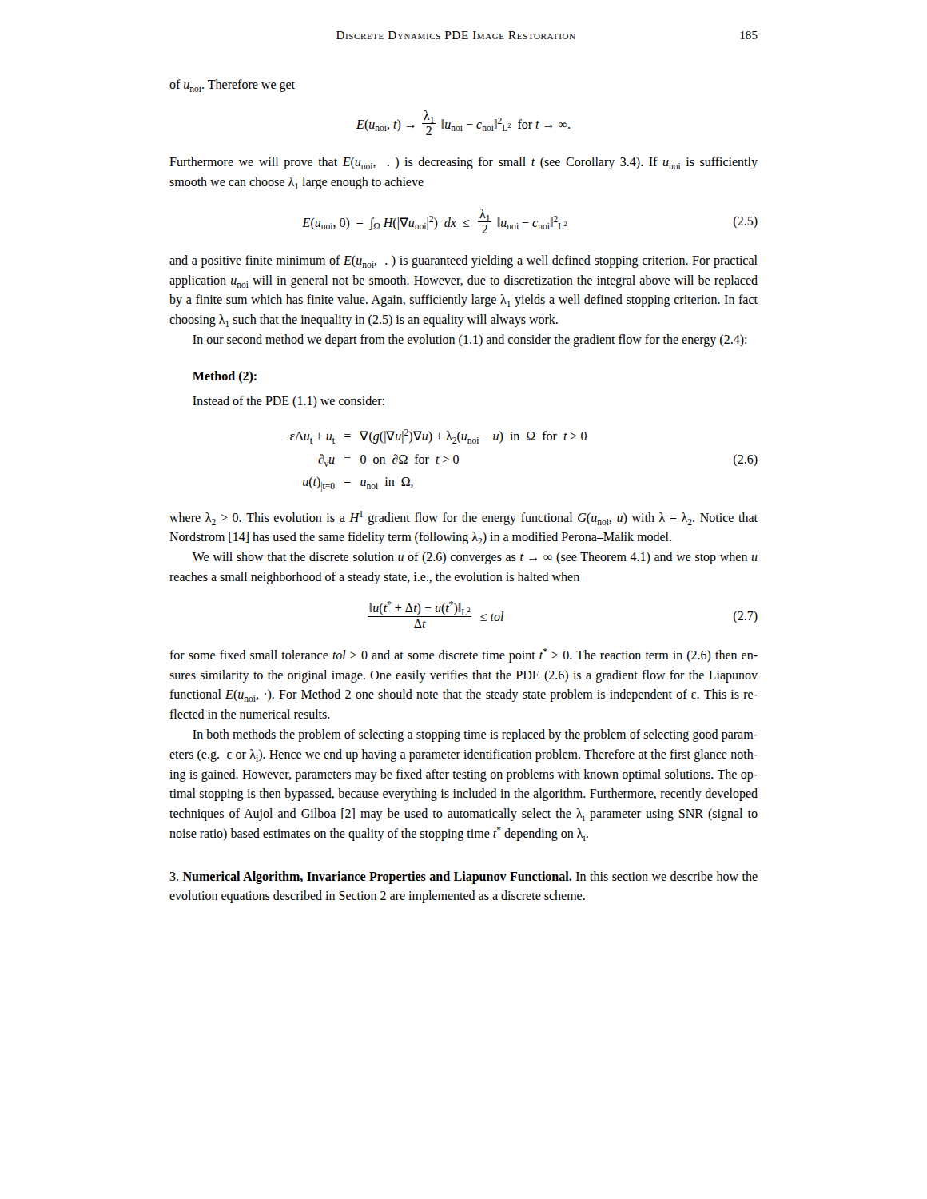Discrete Dynamics PDE Image Restoration 185
of unoi. Therefore we get
E(unoi, t) → λ12 ‖unoi − cnoi‖2 L2 for t → ∞.
Furthermore we will prove that E(unoi, . ) is decreasing for small t (see Corollary 3.4). If unoi is sufficiently smooth we can choose λ1 large enough to achieve
E(unoi, 0) = ∫Ω H(|∇unoi|2) dx ≤ λ12 ‖unoi − cnoi‖2 L2
(2.5)
and a positive finite minimum of E(unoi, . ) is guaranteed yielding a well defined stopping criterion. For practical application unoi will in general not be smooth. However, due to discretization the integral above will be replaced by a finite sum which has finite value. Again, sufficiently large λ1 yields a well defined stopping criterion. In fact choosing λ1 such that the inequality in (2.5) is an equality will always work.
In our second method we depart from the evolution (1.1) and consider the gradient flow for the energy (2.4):
Method (2):
Instead of the PDE (1.1) we consider:
| −εΔ u t + u t | = | ∇( g (/∇ u / 2 )∇ u ) + λ 2 ( u noi − u ) in Ω for t > 0 |
| ∂ ν u | = | 0 on ∂Ω for t > 0 |
| u ( t ) /t=0 | = | u noi in Ω, |
(2.6)
where λ2 > 0. This evolution is a H 1 gradient flow for the energy functional G(unoi, u) with λ = λ2. Notice that Nordstrom [14] has used the same fidelity term (following λ2) in a modified Perona–Malik model.
We will show that the discrete solution u of (2.6) converges as t → ∞ (see Theorem 4.1) and we stop when u reaches a small neighborhood of a steady state, i.e., the evolution is halted when
‖u(t* + Δt) − u(t*)‖L2 Δt ≤ tol
(2.7)
for some fixed small tolerance tol > 0 and at some discrete time point t* > 0. The reaction term in (2.6) then ensures similarity to the original image. One easily verifies that the PDE (2.6) is a gradient flow for the Liapunov functional E(unoi, ·). For Method 2 one should note that the steady state problem is independent of ε. This is reflected in the numerical results.
In both methods the problem of selecting a stopping time is replaced by the problem of selecting good parameters (e.g. ε or λi). Hence we end up having a parameter identification problem. Therefore at the first glance nothing is gained. However, parameters may be fixed after testing on problems with known optimal solutions. The optimal stopping is then bypassed, because everything is included in the algorithm. Furthermore, recently developed techniques of Aujol and Gilboa [2] may be used to automatically select the λi parameter using SNR (signal to noise ratio) based estimates on the quality of the stopping time t* depending on λi.
3. Numerical Algorithm, Invariance Properties and Liapunov Functional. In this section we describe how the evolution equations described in Section 2 are implemented as a discrete scheme.